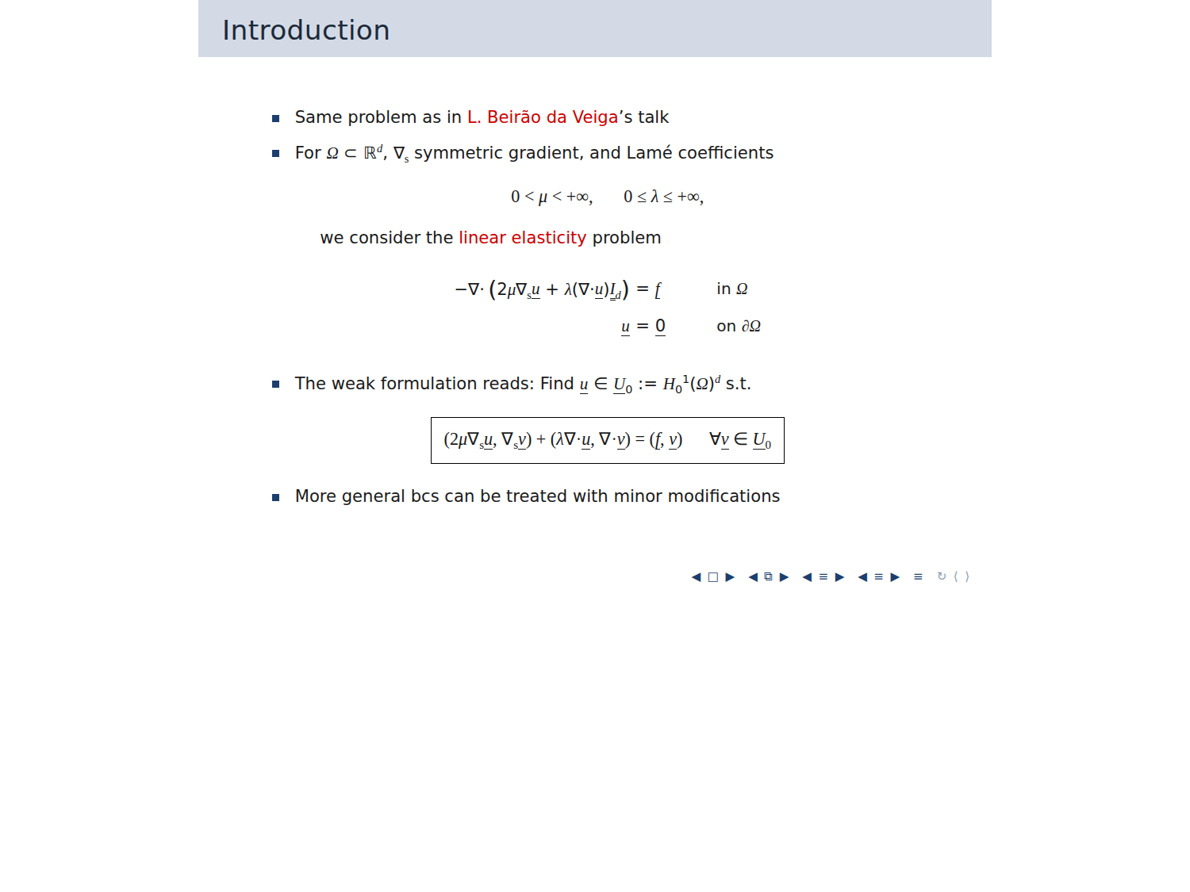Introduction
Same problem as in L. Beirão da Veiga’s talk
For Ω ⊂ ℝd, ∇s symmetric gradient, and Lamé coefficients
0 < μ < +∞, 0 ≤ λ ≤ +∞,
we consider the linear elasticity problem
| − ∇ · ( 2 μ ∇ s u + λ ( ∇ · u ) I d ) | = f | in Ω |
| u | = 0 | on ∂ Ω |
The weak formulation reads: Find u ∈ U0 := H01(Ω)d s.t.
(2μ∇su, ∇sv) + (λ∇·u, ∇·v) = (f, v) ∀v ∈ U0
More general bcs can be treated with minor modifications
◀ □ ▶ ◀ ⧉ ▶ ◀ ≡ ▶ ◀ ≡ ▶ ≡ ↻ ⟨ ⟩